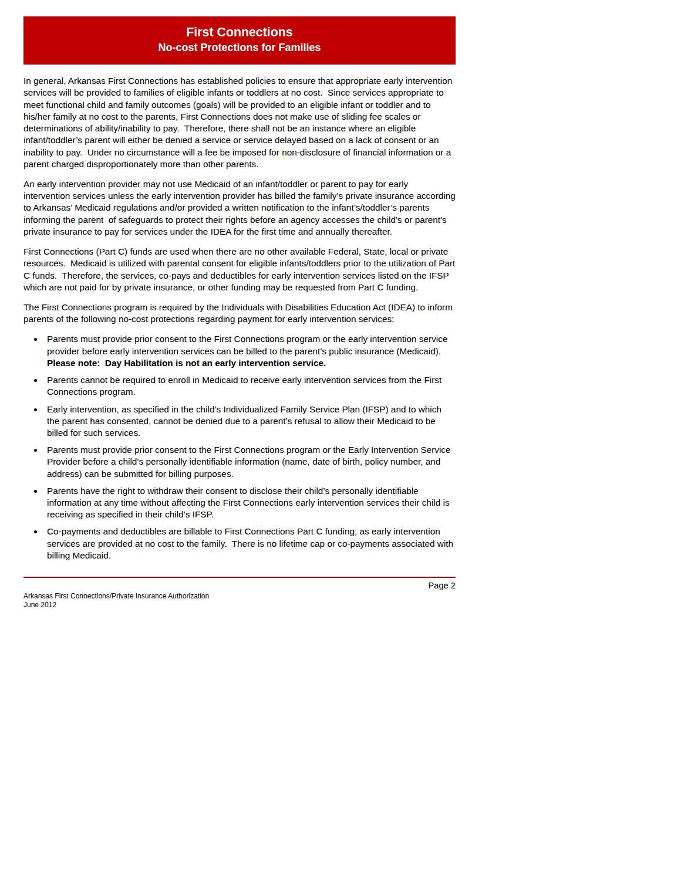First Connections
No-cost Protections for Families
In general, Arkansas First Connections has established policies to ensure that appropriate early intervention services will be provided to families of eligible infants or toddlers at no cost. Since services appropriate to meet functional child and family outcomes (goals) will be provided to an eligible infant or toddler and to his/her family at no cost to the parents, First Connections does not make use of sliding fee scales or determinations of ability/inability to pay. Therefore, there shall not be an instance where an eligible infant/toddler’s parent will either be denied a service or service delayed based on a lack of consent or an inability to pay. Under no circumstance will a fee be imposed for non-disclosure of financial information or a parent charged disproportionately more than other parents.
An early intervention provider may not use Medicaid of an infant/toddler or parent to pay for early intervention services unless the early intervention provider has billed the family’s private insurance according to Arkansas’ Medicaid regulations and/or provided a written notification to the infant’s/toddler’s parents informing the parent of safeguards to protect their rights before an agency accesses the child's or parent's private insurance to pay for services under the IDEA for the first time and annually thereafter.
First Connections (Part C) funds are used when there are no other available Federal, State, local or private resources. Medicaid is utilized with parental consent for eligible infants/toddlers prior to the utilization of Part C funds. Therefore, the services, co-pays and deductibles for early intervention services listed on the IFSP which are not paid for by private insurance, or other funding may be requested from Part C funding.
The First Connections program is required by the Individuals with Disabilities Education Act (IDEA) to inform parents of the following no-cost protections regarding payment for early intervention services:
Parents must provide prior consent to the First Connections program or the early intervention service provider before early intervention services can be billed to the parent’s public insurance (Medicaid). Please note: Day Habilitation is not an early intervention service.
Parents cannot be required to enroll in Medicaid to receive early intervention services from the First Connections program.
Early intervention, as specified in the child’s Individualized Family Service Plan (IFSP) and to which the parent has consented, cannot be denied due to a parent’s refusal to allow their Medicaid to be billed for such services.
Parents must provide prior consent to the First Connections program or the Early Intervention Service Provider before a child’s personally identifiable information (name, date of birth, policy number, and address) can be submitted for billing purposes.
Parents have the right to withdraw their consent to disclose their child’s personally identifiable information at any time without affecting the First Connections early intervention services their child is receiving as specified in their child’s IFSP.
Co-payments and deductibles are billable to First Connections Part C funding, as early intervention services are provided at no cost to the family. There is no lifetime cap or co-payments associated with billing Medicaid.
Page 2
Arkansas First Connections/Private Insurance Authorization
June 2012